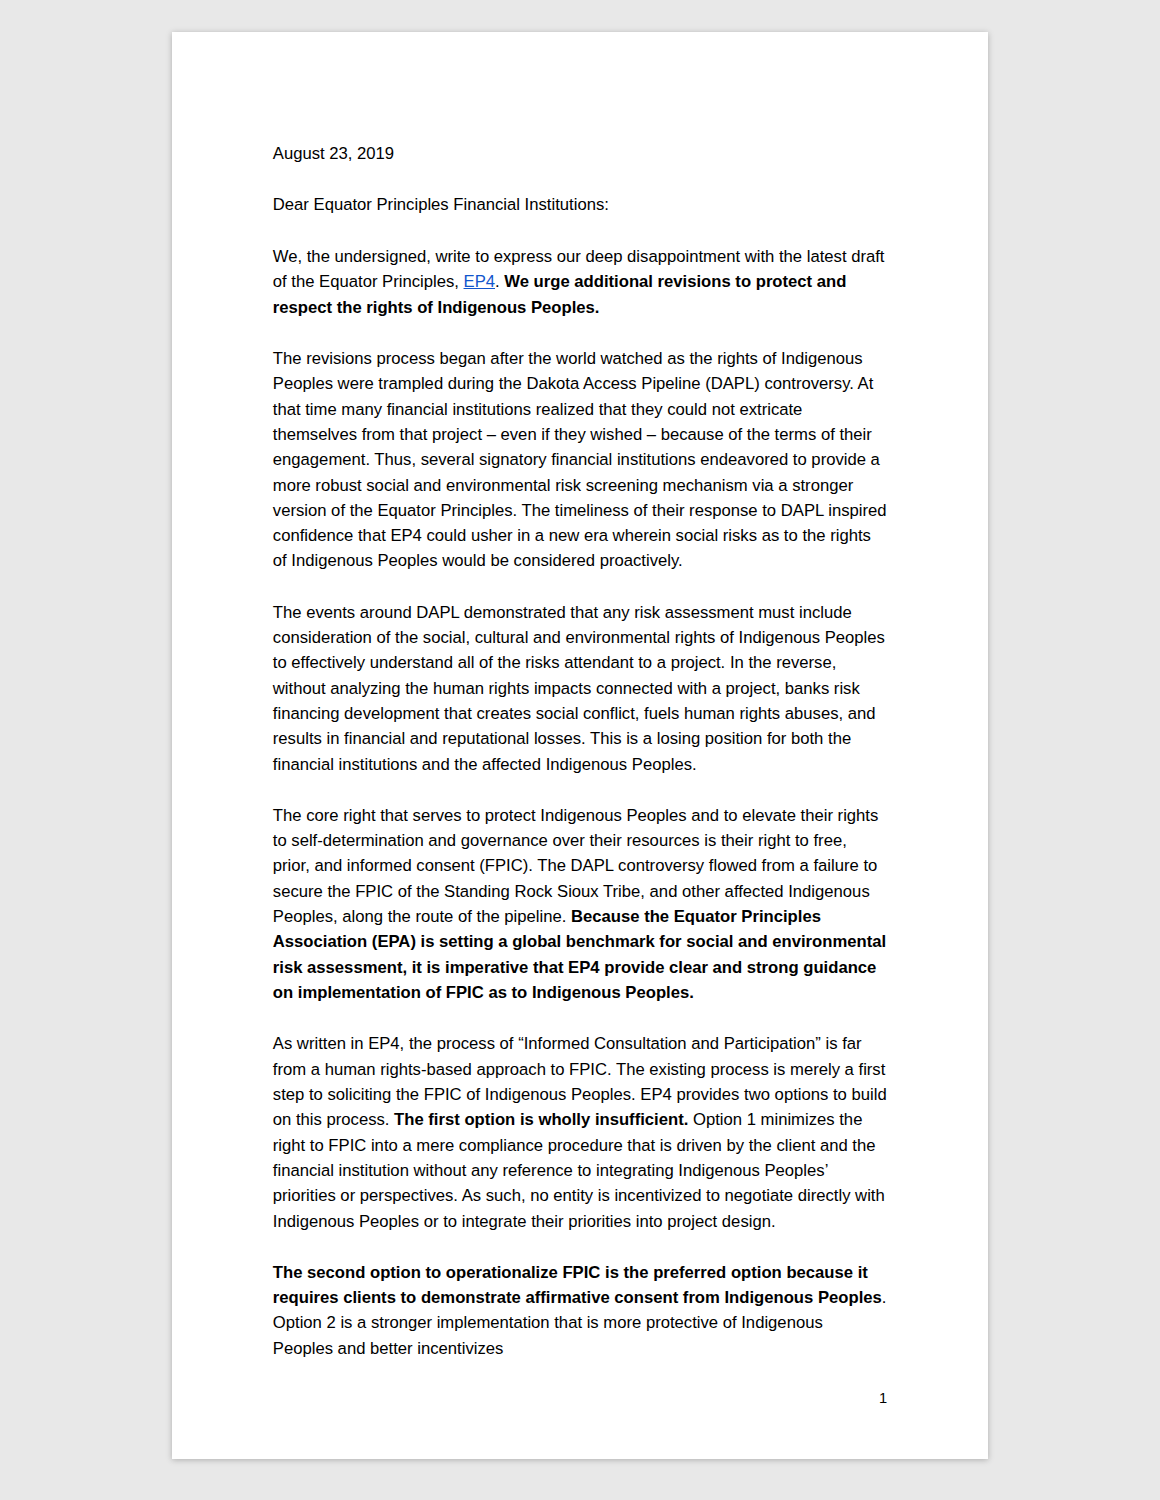August 23, 2019
Dear Equator Principles Financial Institutions:
We, the undersigned, write to express our deep disappointment with the latest draft of the Equator Principles, EP4. We urge additional revisions to protect and respect the rights of Indigenous Peoples.
The revisions process began after the world watched as the rights of Indigenous Peoples were trampled during the Dakota Access Pipeline (DAPL) controversy. At that time many financial institutions realized that they could not extricate themselves from that project – even if they wished – because of the terms of their engagement. Thus, several signatory financial institutions endeavored to provide a more robust social and environmental risk screening mechanism via a stronger version of the Equator Principles. The timeliness of their response to DAPL inspired confidence that EP4 could usher in a new era wherein social risks as to the rights of Indigenous Peoples would be considered proactively.
The events around DAPL demonstrated that any risk assessment must include consideration of the social, cultural and environmental rights of Indigenous Peoples to effectively understand all of the risks attendant to a project. In the reverse, without analyzing the human rights impacts connected with a project, banks risk financing development that creates social conflict, fuels human rights abuses, and results in financial and reputational losses. This is a losing position for both the financial institutions and the affected Indigenous Peoples.
The core right that serves to protect Indigenous Peoples and to elevate their rights to self-determination and governance over their resources is their right to free, prior, and informed consent (FPIC). The DAPL controversy flowed from a failure to secure the FPIC of the Standing Rock Sioux Tribe, and other affected Indigenous Peoples, along the route of the pipeline. Because the Equator Principles Association (EPA) is setting a global benchmark for social and environmental risk assessment, it is imperative that EP4 provide clear and strong guidance on implementation of FPIC as to Indigenous Peoples.
As written in EP4, the process of “Informed Consultation and Participation” is far from a human rights-based approach to FPIC. The existing process is merely a first step to soliciting the FPIC of Indigenous Peoples. EP4 provides two options to build on this process. The first option is wholly insufficient. Option 1 minimizes the right to FPIC into a mere compliance procedure that is driven by the client and the financial institution without any reference to integrating Indigenous Peoples’ priorities or perspectives. As such, no entity is incentivized to negotiate directly with Indigenous Peoples or to integrate their priorities into project design.
The second option to operationalize FPIC is the preferred option because it requires clients to demonstrate affirmative consent from Indigenous Peoples. Option 2 is a stronger implementation that is more protective of Indigenous Peoples and better incentivizes
1